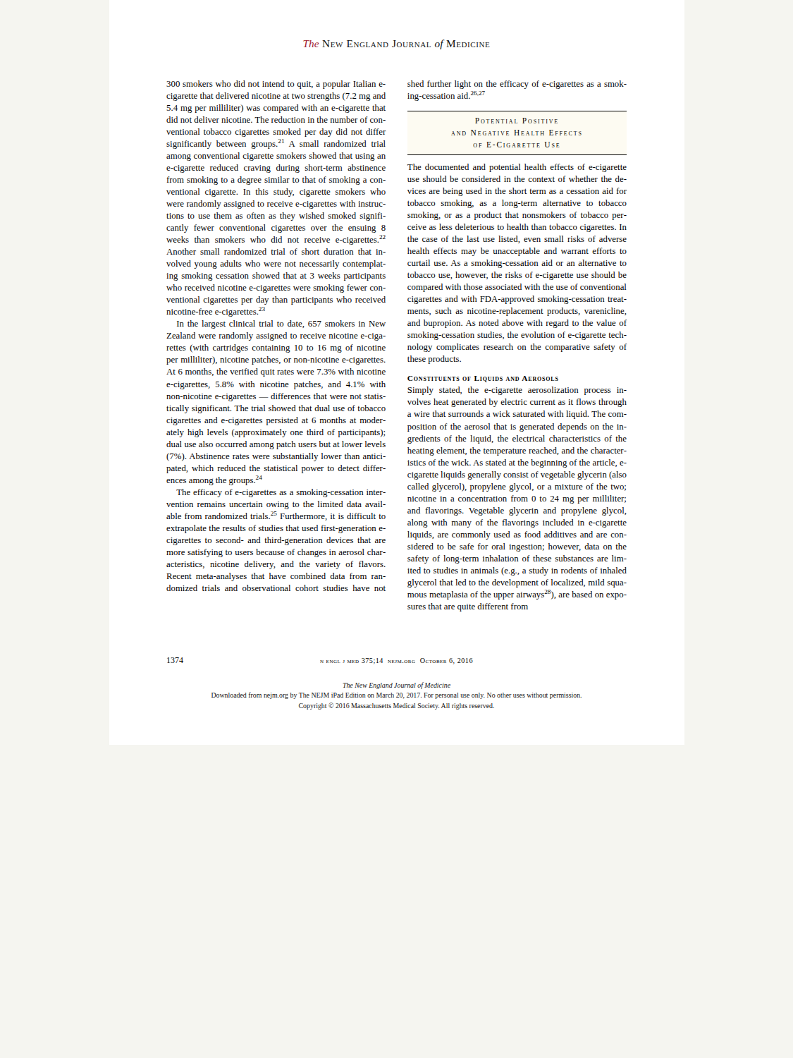The New England Journal of Medicine
300 smokers who did not intend to quit, a popular Italian e-cigarette that delivered nicotine at two strengths (7.2 mg and 5.4 mg per milliliter) was compared with an e-cigarette that did not deliver nicotine. The reduction in the number of conventional tobacco cigarettes smoked per day did not differ significantly between groups.21 A small randomized trial among conventional cigarette smokers showed that using an e-cigarette reduced craving during short-term abstinence from smoking to a degree similar to that of smoking a conventional cigarette. In this study, cigarette smokers who were randomly assigned to receive e-cigarettes with instructions to use them as often as they wished smoked significantly fewer conventional cigarettes over the ensuing 8 weeks than smokers who did not receive e-cigarettes.22 Another small randomized trial of short duration that involved young adults who were not necessarily contemplating smoking cessation showed that at 3 weeks participants who received nicotine e-cigarettes were smoking fewer conventional cigarettes per day than participants who received nicotine-free e-cigarettes.23
In the largest clinical trial to date, 657 smokers in New Zealand were randomly assigned to receive nicotine e-cigarettes (with cartridges containing 10 to 16 mg of nicotine per milliliter), nicotine patches, or non-nicotine e-cigarettes. At 6 months, the verified quit rates were 7.3% with nicotine e-cigarettes, 5.8% with nicotine patches, and 4.1% with non-nicotine e-cigarettes — differences that were not statistically significant. The trial showed that dual use of tobacco cigarettes and e-cigarettes persisted at 6 months at moderately high levels (approximately one third of participants); dual use also occurred among patch users but at lower levels (7%). Abstinence rates were substantially lower than anticipated, which reduced the statistical power to detect differences among the groups.24
The efficacy of e-cigarettes as a smoking-cessation intervention remains uncertain owing to the limited data available from randomized trials.25 Furthermore, it is difficult to extrapolate the results of studies that used first-generation e-cigarettes to second- and third-generation devices that are more satisfying to users because of changes in aerosol characteristics, nicotine delivery, and the variety of flavors. Recent meta-analyses that have combined data from randomized trials and observational cohort studies have not shed further light on the efficacy of e-cigarettes as a smoking-cessation aid.26,27
Potential Positive
and Negative Health Effects
of E-Cigarette Use
The documented and potential health effects of e-cigarette use should be considered in the context of whether the devices are being used in the short term as a cessation aid for tobacco smoking, as a long-term alternative to tobacco smoking, or as a product that nonsmokers of tobacco perceive as less deleterious to health than tobacco cigarettes. In the case of the last use listed, even small risks of adverse health effects may be unacceptable and warrant efforts to curtail use. As a smoking-cessation aid or an alternative to tobacco use, however, the risks of e-cigarette use should be compared with those associated with the use of conventional cigarettes and with FDA-approved smoking-cessation treatments, such as nicotine-replacement products, varenicline, and bupropion. As noted above with regard to the value of smoking-cessation studies, the evolution of e-cigarette technology complicates research on the comparative safety of these products.
Constituents of Liquids and Aerosols
Simply stated, the e-cigarette aerosolization process involves heat generated by electric current as it flows through a wire that surrounds a wick saturated with liquid. The composition of the aerosol that is generated depends on the ingredients of the liquid, the electrical characteristics of the heating element, the temperature reached, and the characteristics of the wick. As stated at the beginning of the article, e-cigarette liquids generally consist of vegetable glycerin (also called glycerol), propylene glycol, or a mixture of the two; nicotine in a concentration from 0 to 24 mg per milliliter; and flavorings. Vegetable glycerin and propylene glycol, along with many of the flavorings included in e-cigarette liquids, are commonly used as food additives and are considered to be safe for oral ingestion; however, data on the safety of long-term inhalation of these substances are limited to studies in animals (e.g., a study in rodents of inhaled glycerol that led to the development of localized, mild squamous metaplasia of the upper airways28), are based on exposures that are quite different from
1374
n engl j med 375;14 nejm.org October 6, 2016
The New England Journal of Medicine
Downloaded from nejm.org by The NEJM iPad Edition on March 20, 2017. For personal use only. No other uses without permission.
Copyright © 2016 Massachusetts Medical Society. All rights reserved.